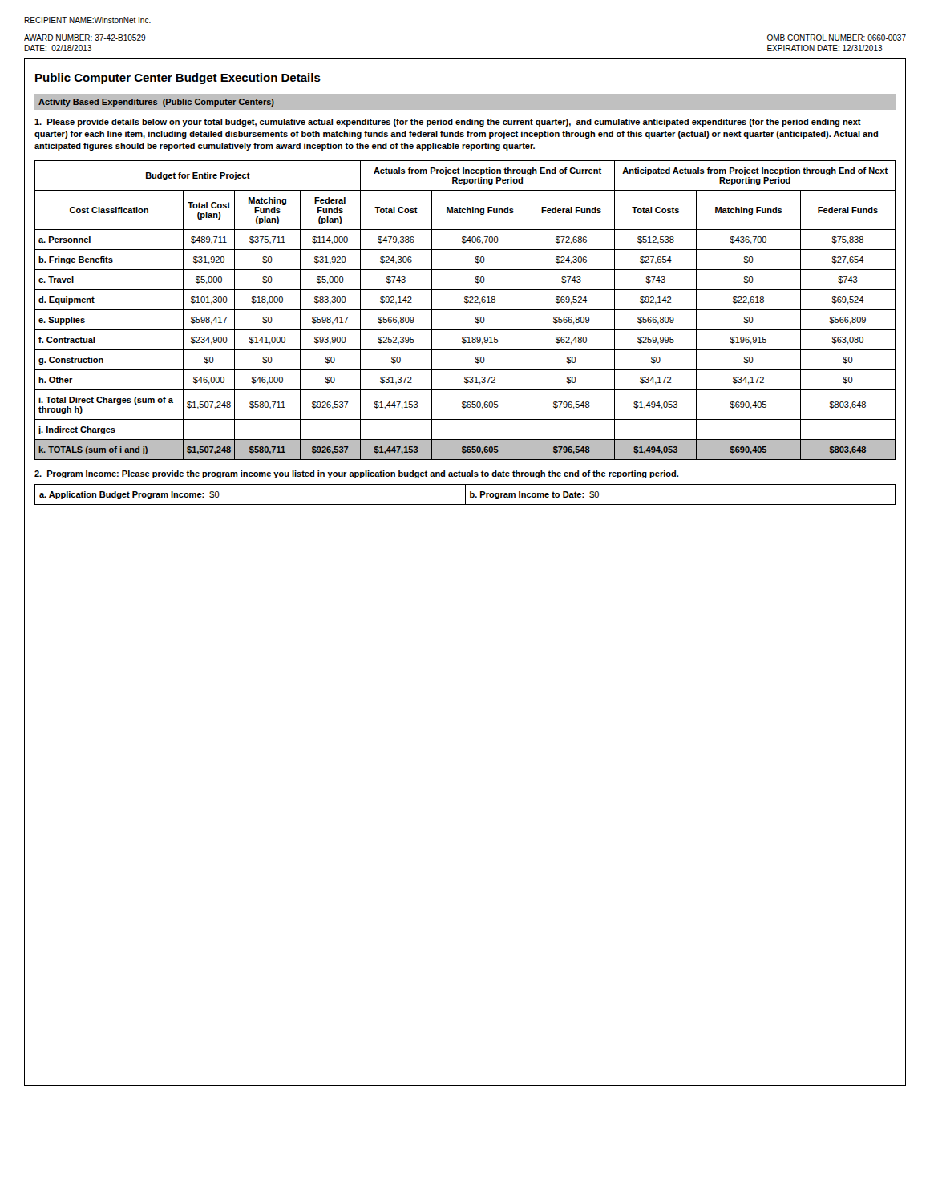RECIPIENT NAME:WinstonNet Inc.
AWARD NUMBER: 37-42-B10529
DATE: 02/18/2013
OMB CONTROL NUMBER: 0660-0037
EXPIRATION DATE: 12/31/2013
Public Computer Center Budget Execution Details
Activity Based Expenditures (Public Computer Centers)
1. Please provide details below on your total budget, cumulative actual expenditures (for the period ending the current quarter), and cumulative anticipated expenditures (for the period ending next quarter) for each line item, including detailed disbursements of both matching funds and federal funds from project inception through end of this quarter (actual) or next quarter (anticipated). Actual and anticipated figures should be reported cumulatively from award inception to the end of the applicable reporting quarter.
| Budget for Entire Project | Actuals from Project Inception through End of Current Reporting Period | Anticipated Actuals from Project Inception through End of Next Reporting Period |
| --- | --- | --- |
| Cost Classification | Total Cost (plan) | Matching Funds (plan) | Federal Funds (plan) | Total Cost | Matching Funds | Federal Funds | Total Costs | Matching Funds | Federal Funds |
| a. Personnel | $489,711 | $375,711 | $114,000 | $479,386 | $406,700 | $72,686 | $512,538 | $436,700 | $75,838 |
| b. Fringe Benefits | $31,920 | $0 | $31,920 | $24,306 | $0 | $24,306 | $27,654 | $0 | $27,654 |
| c. Travel | $5,000 | $0 | $5,000 | $743 | $0 | $743 | $743 | $0 | $743 |
| d. Equipment | $101,300 | $18,000 | $83,300 | $92,142 | $22,618 | $69,524 | $92,142 | $22,618 | $69,524 |
| e. Supplies | $598,417 | $0 | $598,417 | $566,809 | $0 | $566,809 | $566,809 | $0 | $566,809 |
| f. Contractual | $234,900 | $141,000 | $93,900 | $252,395 | $189,915 | $62,480 | $259,995 | $196,915 | $63,080 |
| g. Construction | $0 | $0 | $0 | $0 | $0 | $0 | $0 | $0 | $0 |
| h. Other | $46,000 | $46,000 | $0 | $31,372 | $31,372 | $0 | $34,172 | $34,172 | $0 |
| i. Total Direct Charges (sum of a through h) | $1,507,248 | $580,711 | $926,537 | $1,447,153 | $650,605 | $796,548 | $1,494,053 | $690,405 | $803,648 |
| j. Indirect Charges | | | | | | | | | |
| k. TOTALS (sum of i and j) | $1,507,248 | $580,711 | $926,537 | $1,447,153 | $650,605 | $796,548 | $1,494,053 | $690,405 | $803,648 |
2. Program Income: Please provide the program income you listed in your application budget and actuals to date through the end of the reporting period.
| a. Application Budget Program Income: $0 | b. Program Income to Date: $0 |